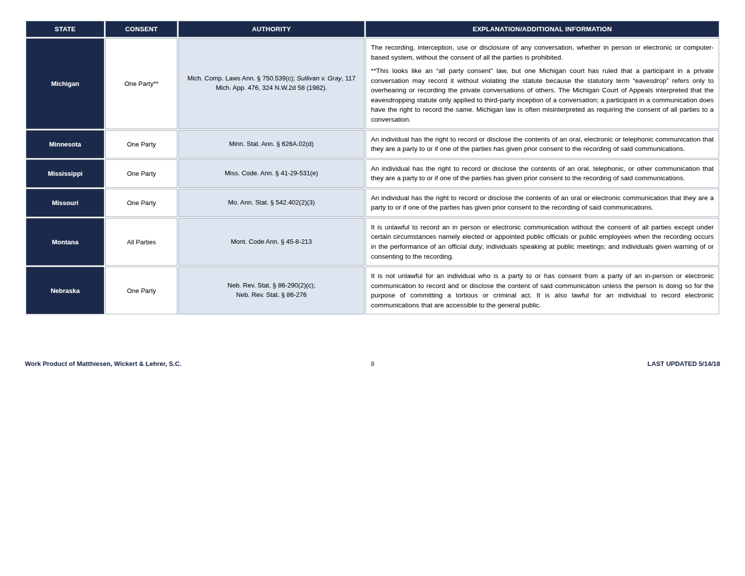| STATE | CONSENT | AUTHORITY | EXPLANATION/ADDITIONAL INFORMATION |
| --- | --- | --- | --- |
| Michigan | One Party** | Mich. Comp. Laws Ann. § 750.539(c); Sullivan v. Gray , 117 Mich. App. 476, 324 N.W.2d 58 (1982). | The recording, interception, use or disclosure of any conversation, whether in person or electronic or computer-based system, without the consent of all the parties is prohibited. **This looks like an “all party consent” law, but one Michigan court has ruled that a participant in a private conversation may record it without violating the statute because the statutory term “eavesdrop” refers only to overhearing or recording the private conversations of others. The Michigan Court of Appeals interpreted that the eavesdropping statute only applied to third-party inception of a conversation; a participant in a communication does have the right to record the same. Michigan law is often misinterpreted as requiring the consent of all parties to a conversation. |
| Minnesota | One Party | Minn. Stat. Ann. § 626A.02(d) | An individual has the right to record or disclose the contents of an oral, electronic or telephonic communication that they are a party to or if one of the parties has given prior consent to the recording of said communications. |
| Mississippi | One Party | Miss. Code. Ann. § 41-29-531(e) | An individual has the right to record or disclose the contents of an oral, telephonic, or other communication that they are a party to or if one of the parties has given prior consent to the recording of said communications. |
| Missouri | One Party | Mo. Ann. Stat. § 542.402(2)(3) | An individual has the right to record or disclose the contents of an oral or electronic communication that they are a party to or if one of the parties has given prior consent to the recording of said communications. |
| Montana | All Parties | Mont. Code Ann. § 45-8-213 | It is unlawful to record an in person or electronic communication without the consent of all parties except under certain circumstances namely elected or appointed public officials or public employees when the recording occurs in the performance of an official duty; individuals speaking at public meetings; and individuals given warning of or consenting to the recording. |
| Nebraska | One Party | Neb. Rev. Stat. § 86-290(2)(c); Neb. Rev. Stat. § 86-276 | It is not unlawful for an individual who is a party to or has consent from a party of an in-person or electronic communication to record and or disclose the content of said communication unless the person is doing so for the purpose of committing a tortious or criminal act. It is also lawful for an individual to record electronic communications that are accessible to the general public. |
Work Product of Matthiesen, Wickert & Lehrer, S.C.
8
LAST UPDATED 5/14/18